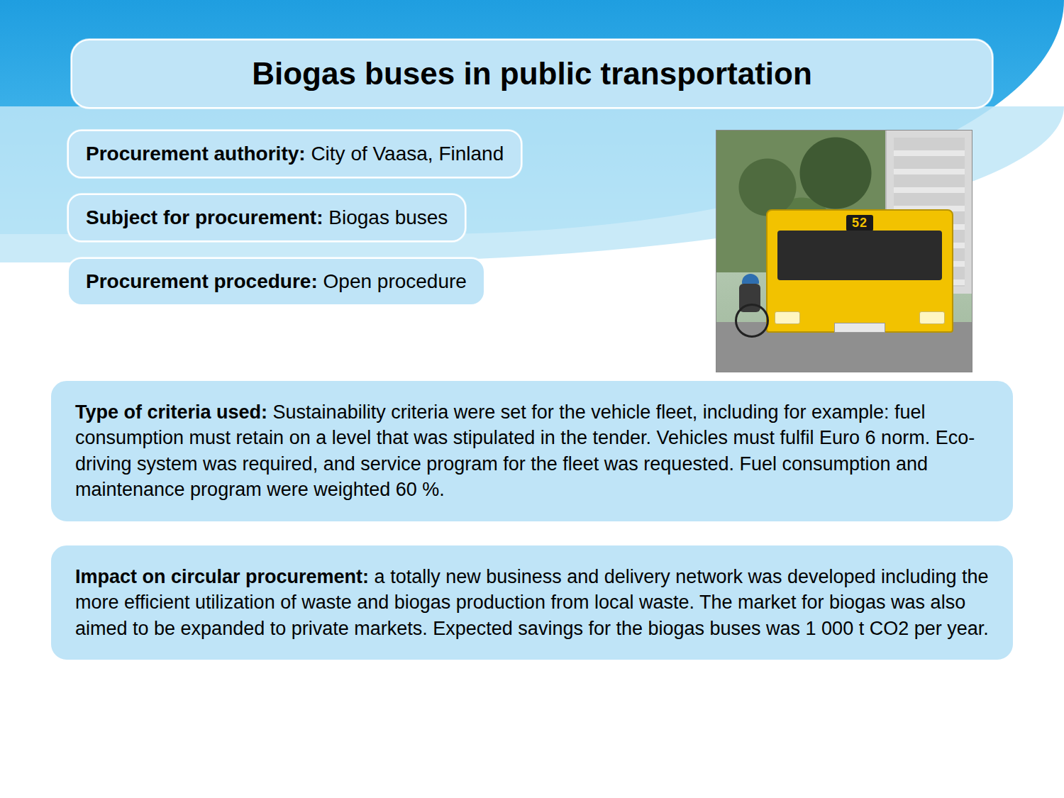Biogas buses in public transportation
Procurement authority: City of Vaasa, Finland
Subject for procurement: Biogas buses
Procurement procedure: Open procedure
52
Type of criteria used: Sustainability criteria were set for the vehicle fleet, including for example: fuel consumption must retain on a level that was stipulated in the tender. Vehicles must fulfil Euro 6 norm. Eco-driving system was required, and service program for the fleet was requested. Fuel consumption and maintenance program were weighted 60 %.
Impact on circular procurement: a totally new business and delivery network was developed including the more efficient utilization of waste and biogas production from local waste. The market for biogas was also aimed to be expanded to private markets. Expected savings for the biogas buses was 1 000 t CO2 per year.